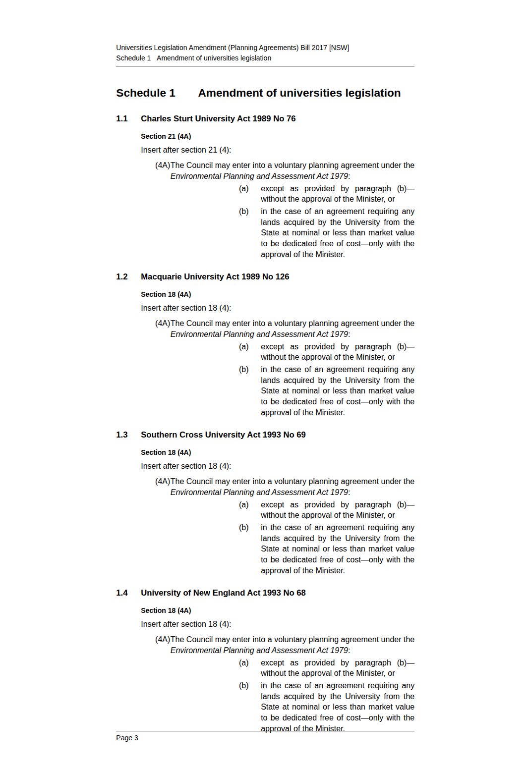Universities Legislation Amendment (Planning Agreements) Bill 2017 [NSW] Schedule 1 Amendment of universities legislation
Schedule 1 Amendment of universities legislation
1.1 Charles Sturt University Act 1989 No 76
Section 21 (4A)
Insert after section 21 (4):
(4A)
The Council may enter into a voluntary planning agreement under the Environmental Planning and Assessment Act 1979:
(a) except as provided by paragraph (b)—without the approval of the Minister, or
(b) in the case of an agreement requiring any lands acquired by the University from the State at nominal or less than market value to be dedicated free of cost—only with the approval of the Minister.
1.2 Macquarie University Act 1989 No 126
Section 18 (4A)
Insert after section 18 (4):
(4A)
The Council may enter into a voluntary planning agreement under the Environmental Planning and Assessment Act 1979:
(a) except as provided by paragraph (b)—without the approval of the Minister, or
(b) in the case of an agreement requiring any lands acquired by the University from the State at nominal or less than market value to be dedicated free of cost—only with the approval of the Minister.
1.3 Southern Cross University Act 1993 No 69
Section 18 (4A)
Insert after section 18 (4):
(4A)
The Council may enter into a voluntary planning agreement under the Environmental Planning and Assessment Act 1979:
(a) except as provided by paragraph (b)—without the approval of the Minister, or
(b) in the case of an agreement requiring any lands acquired by the University from the State at nominal or less than market value to be dedicated free of cost—only with the approval of the Minister.
1.4 University of New England Act 1993 No 68
Section 18 (4A)
Insert after section 18 (4):
(4A)
The Council may enter into a voluntary planning agreement under the Environmental Planning and Assessment Act 1979:
(a) except as provided by paragraph (b)—without the approval of the Minister, or
(b) in the case of an agreement requiring any lands acquired by the University from the State at nominal or less than market value to be dedicated free of cost—only with the approval of the Minister.
Page 3